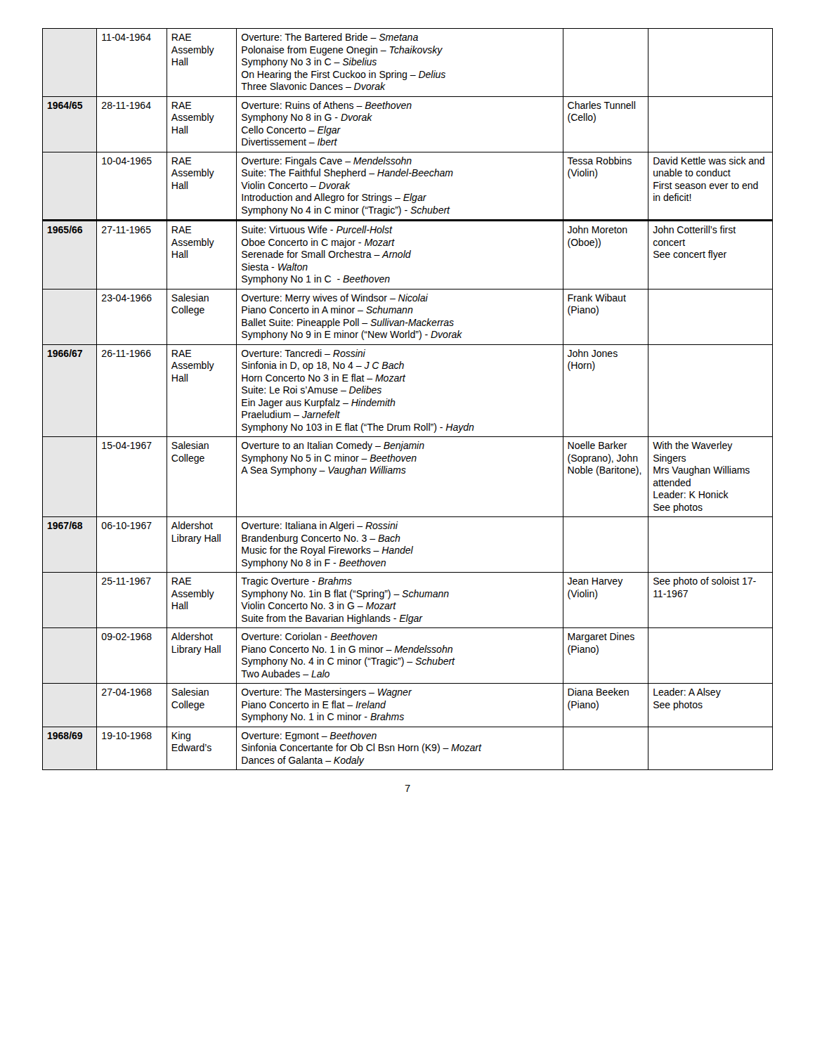| | 11-04-1964 | RAE Assembly Hall | Overture: The Bartered Bride – Smetana Polonaise from Eugene Onegin – Tchaikovsky Symphony No 3 in C – Sibelius On Hearing the First Cuckoo in Spring – Delius Three Slavonic Dances – Dvorak | | |
| 1964/65 | 28-11-1964 | RAE Assembly Hall | Overture: Ruins of Athens – Beethoven Symphony No 8 in G - Dvorak Cello Concerto – Elgar Divertissement – Ibert | Charles Tunnell (Cello) | |
| | 10-04-1965 | RAE Assembly Hall | Overture: Fingals Cave – Mendelssohn Suite: The Faithful Shepherd – Handel-Beecham Violin Concerto – Dvorak Introduction and Allegro for Strings – Elgar Symphony No 4 in C minor (“Tragic”) - Schubert | Tessa Robbins (Violin) | David Kettle was sick and unable to conduct First season ever to end in deficit! |
| 1965/66 | 27-11-1965 | RAE Assembly Hall | Suite: Virtuous Wife - Purcell-Holst Oboe Concerto in C major - Mozart Serenade for Small Orchestra – Arnold Siesta - Walton Symphony No 1 in C - Beethoven | John Moreton (Oboe)) | John Cotterill’s first concert See concert flyer |
| | 23-04-1966 | Salesian College | Overture: Merry wives of Windsor – Nicolai Piano Concerto in A minor – Schumann Ballet Suite: Pineapple Poll – Sullivan-Mackerras Symphony No 9 in E minor (“New World”) - Dvorak | Frank Wibaut (Piano) | |
| 1966/67 | 26-11-1966 | RAE Assembly Hall | Overture: Tancredi – Rossini Sinfonia in D, op 18, No 4 – J C Bach Horn Concerto No 3 in E flat – Mozart Suite: Le Roi s’Amuse – Delibes Ein Jager aus Kurpfalz – Hindemith Praeludium – Jarnefelt Symphony No 103 in E flat (“The Drum Roll”) - Haydn | John Jones (Horn) | |
| | 15-04-1967 | Salesian College | Overture to an Italian Comedy – Benjamin Symphony No 5 in C minor – Beethoven A Sea Symphony – Vaughan Williams | Noelle Barker (Soprano), John Noble (Baritone), | With the Waverley Singers Mrs Vaughan Williams attended Leader: K Honick See photos |
| 1967/68 | 06-10-1967 | Aldershot Library Hall | Overture: Italiana in Algeri – Rossini Brandenburg Concerto No. 3 – Bach Music for the Royal Fireworks – Handel Symphony No 8 in F - Beethoven | | |
| | 25-11-1967 | RAE Assembly Hall | Tragic Overture - Brahms Symphony No. 1in B flat (“Spring”) – Schumann Violin Concerto No. 3 in G – Mozart Suite from the Bavarian Highlands - Elgar | Jean Harvey (Violin) | See photo of soloist 17-11-1967 |
| | 09-02-1968 | Aldershot Library Hall | Overture: Coriolan - Beethoven Piano Concerto No. 1 in G minor – Mendelssohn Symphony No. 4 in C minor (“Tragic”) – Schubert Two Aubades – Lalo | Margaret Dines (Piano) | |
| | 27-04-1968 | Salesian College | Overture: The Mastersingers – Wagner Piano Concerto in E flat – Ireland Symphony No. 1 in C minor - Brahms | Diana Beeken (Piano) | Leader: A Alsey See photos |
| 1968/69 | 19-10-1968 | King Edward’s | Overture: Egmont – Beethoven Sinfonia Concertante for Ob Cl Bsn Horn (K9) – Mozart Dances of Galanta – Kodaly | | |
7